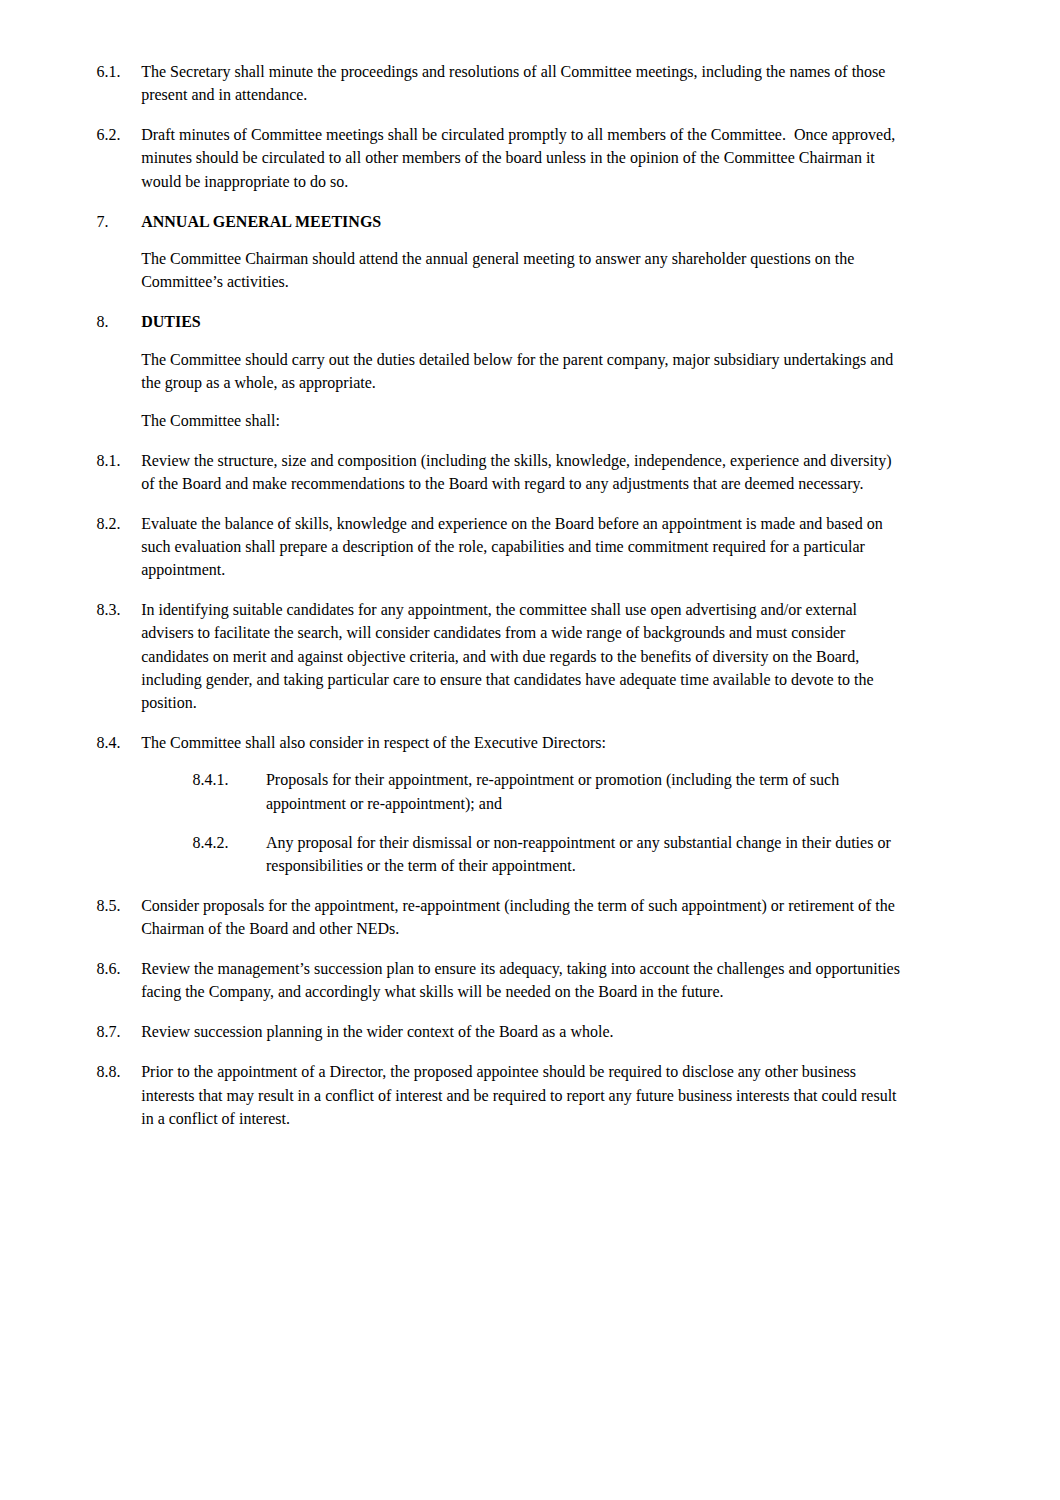6.1. The Secretary shall minute the proceedings and resolutions of all Committee meetings, including the names of those present and in attendance.
6.2. Draft minutes of Committee meetings shall be circulated promptly to all members of the Committee. Once approved, minutes should be circulated to all other members of the board unless in the opinion of the Committee Chairman it would be inappropriate to do so.
7. Annual General Meetings
The Committee Chairman should attend the annual general meeting to answer any shareholder questions on the Committee’s activities.
8. Duties
The Committee should carry out the duties detailed below for the parent company, major subsidiary undertakings and the group as a whole, as appropriate.
The Committee shall:
8.1. Review the structure, size and composition (including the skills, knowledge, independence, experience and diversity) of the Board and make recommendations to the Board with regard to any adjustments that are deemed necessary.
8.2. Evaluate the balance of skills, knowledge and experience on the Board before an appointment is made and based on such evaluation shall prepare a description of the role, capabilities and time commitment required for a particular appointment.
8.3. In identifying suitable candidates for any appointment, the committee shall use open advertising and/or external advisers to facilitate the search, will consider candidates from a wide range of backgrounds and must consider candidates on merit and against objective criteria, and with due regards to the benefits of diversity on the Board, including gender, and taking particular care to ensure that candidates have adequate time available to devote to the position.
8.4. The Committee shall also consider in respect of the Executive Directors:
8.4.1. Proposals for their appointment, re-appointment or promotion (including the term of such appointment or re-appointment); and
8.4.2. Any proposal for their dismissal or non-reappointment or any substantial change in their duties or responsibilities or the term of their appointment.
8.5. Consider proposals for the appointment, re-appointment (including the term of such appointment) or retirement of the Chairman of the Board and other NEDs.
8.6. Review the management’s succession plan to ensure its adequacy, taking into account the challenges and opportunities facing the Company, and accordingly what skills will be needed on the Board in the future.
8.7. Review succession planning in the wider context of the Board as a whole.
8.8. Prior to the appointment of a Director, the proposed appointee should be required to disclose any other business interests that may result in a conflict of interest and be required to report any future business interests that could result in a conflict of interest.